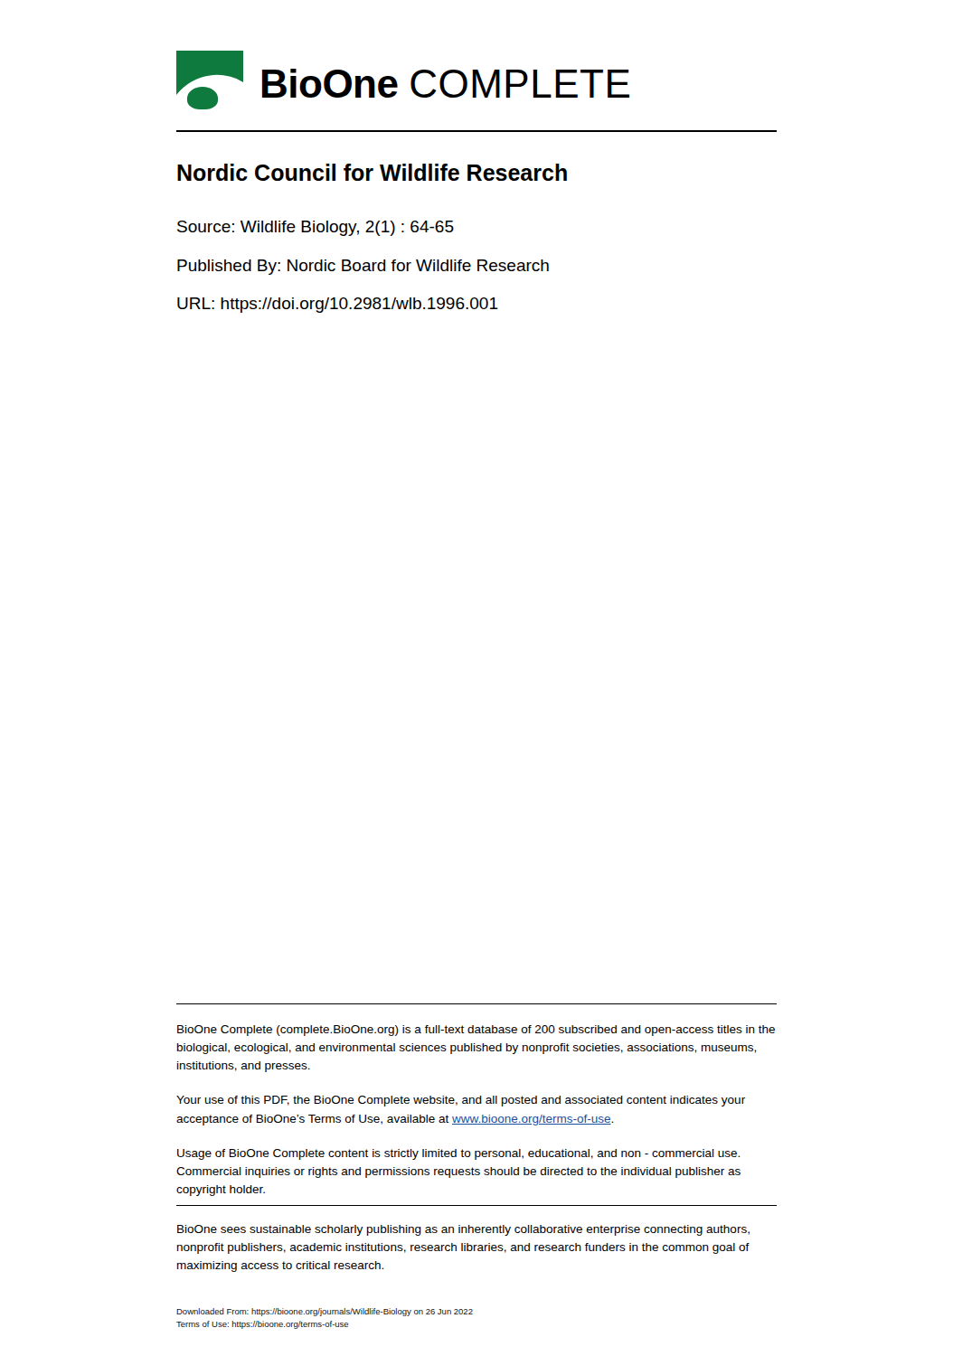Bio One COMPLETE
Nordic Council for Wildlife Research
Source: Wildlife Biology, 2(1) : 64-65
Published By: Nordic Board for Wildlife Research
URL: https://doi.org/10.2981/wlb.1996.001
BioOne Complete (complete.BioOne.org) is a full-text database of 200 subscribed and open-access titles in the biological, ecological, and environmental sciences published by nonprofit societies, associations, museums, institutions, and presses.
Your use of this PDF, the BioOne Complete website, and all posted and associated content indicates your acceptance of BioOne’s Terms of Use, available at www.bioone.org/terms-of-use.
Usage of BioOne Complete content is strictly limited to personal, educational, and non - commercial use. Commercial inquiries or rights and permissions requests should be directed to the individual publisher as copyright holder.
BioOne sees sustainable scholarly publishing as an inherently collaborative enterprise connecting authors, nonprofit publishers, academic institutions, research libraries, and research funders in the common goal of maximizing access to critical research.
Downloaded From: https://bioone.org/journals/Wildlife-Biology on 26 Jun 2022
Terms of Use: https://bioone.org/terms-of-use